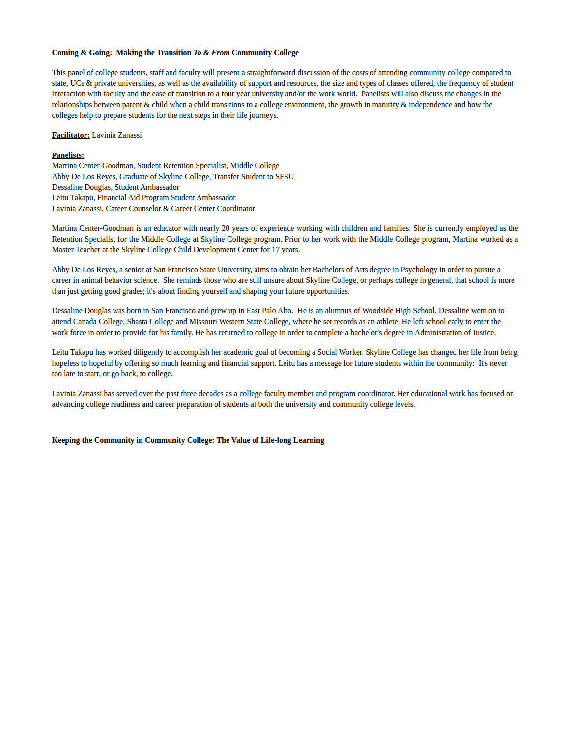Coming & Going: Making the Transition To & From Community College
This panel of college students, staff and faculty will present a straightforward discussion of the costs of attending community college compared to state, UCs & private universities, as well as the availability of support and resources, the size and types of classes offered, the frequency of student interaction with faculty and the ease of transition to a four year university and/or the work world. Panelists will also discuss the changes in the relationships between parent & child when a child transitions to a college environment, the growth in maturity & independence and how the colleges help to prepare students for the next steps in their life journeys.
Facilitator: Lavinia Zanassi
Panelists:
Martina Center-Goodman, Student Retention Specialist, Middle College
Abby De Los Reyes, Graduate of Skyline College, Transfer Student to SFSU
Dessaline Douglas, Student Ambassador
Leitu Takapu, Financial Aid Program Student Ambassador
Lavinia Zanassi, Career Counselor & Career Center Coordinator
Martina Center-Goodman is an educator with nearly 20 years of experience working with children and families. She is currently employed as the Retention Specialist for the Middle College at Skyline College program. Prior to her work with the Middle College program, Martina worked as a Master Teacher at the Skyline College Child Development Center for 17 years.
Abby De Los Reyes, a senior at San Francisco State University, aims to obtain her Bachelors of Arts degree in Psychology in order to pursue a career in animal behavior science. She reminds those who are still unsure about Skyline College, or perhaps college in general, that school is more than just getting good grades; it's about finding yourself and shaping your future opportunities.
Dessaline Douglas was born in San Francisco and grew up in East Palo Alto. He is an alumnus of Woodside High School. Dessaline went on to attend Canada College, Shasta College and Missouri Western State College, where he set records as an athlete. He left school early to enter the work force in order to provide for his family. He has returned to college in order to complete a bachelor's degree in Administration of Justice.
Leitu Takapu has worked diligently to accomplish her academic goal of becoming a Social Worker. Skyline College has changed her life from being hopeless to hopeful by offering so much learning and financial support. Leitu has a message for future students within the community: It's never too late to start, or go back, to college.
Lavinia Zanassi has served over the past three decades as a college faculty member and program coordinator. Her educational work has focused on advancing college readiness and career preparation of students at both the university and community college levels.
Keeping the Community in Community College: The Value of Life-long Learning